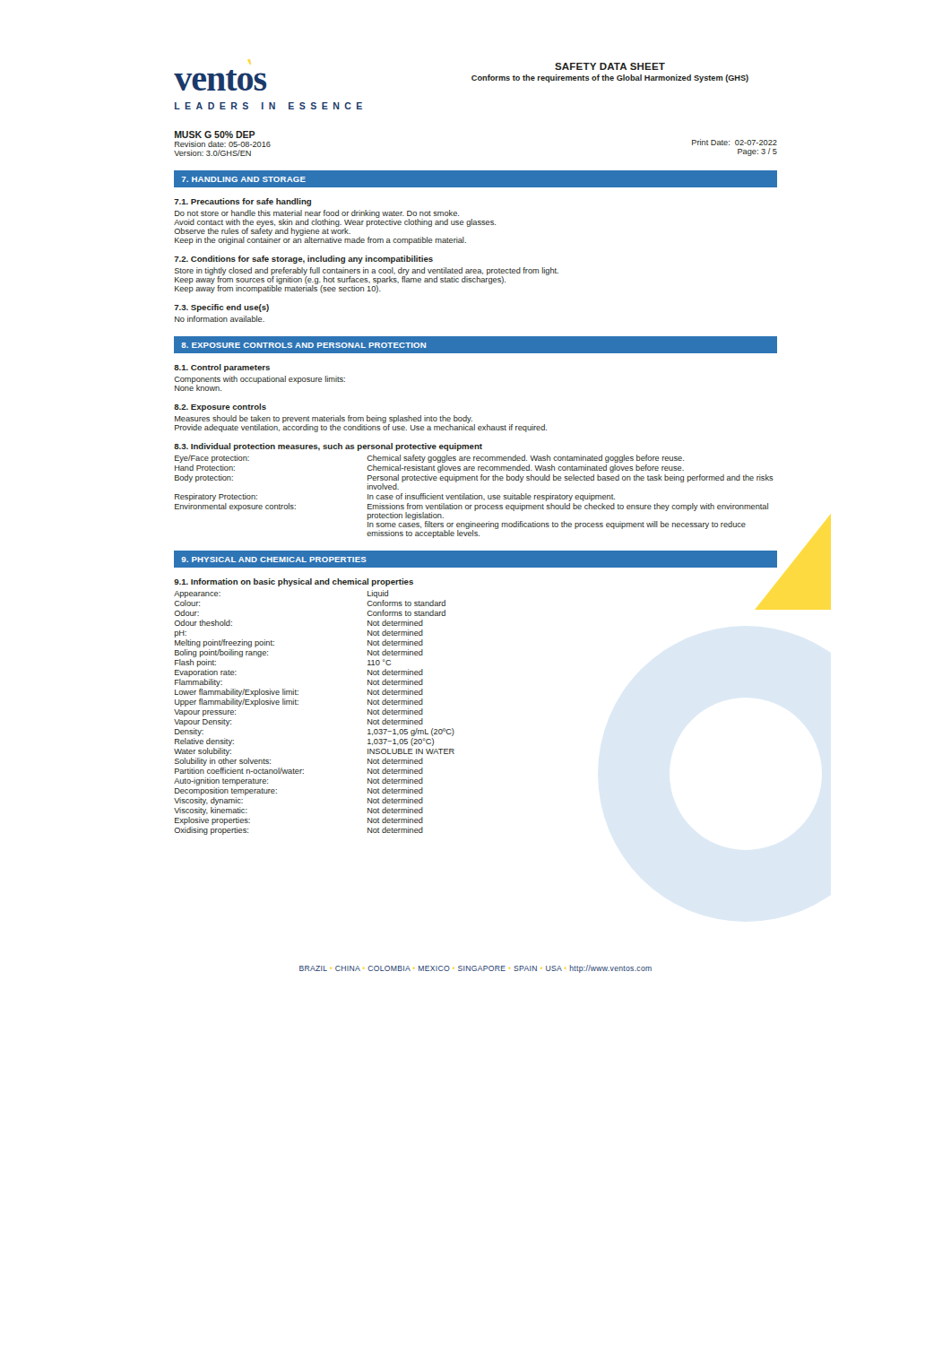vento's
LEADERS IN ESSENCE
SAFETY DATA SHEET
Conforms to the requirements of the Global Harmonized System (GHS)
MUSK G 50% DEP
Revision date: 05-08-2016
Version: 3.0/GHS/EN
Print Date: 02-07-2022
Page: 3 / 5
7. HANDLING AND STORAGE
7.1. Precautions for safe handling
Do not store or handle this material near food or drinking water. Do not smoke.
Avoid contact with the eyes, skin and clothing. Wear protective clothing and use glasses.
Observe the rules of safety and hygiene at work.
Keep in the original container or an alternative made from a compatible material.
7.2. Conditions for safe storage, including any incompatibilities
Store in tightly closed and preferably full containers in a cool, dry and ventilated area, protected from light.
Keep away from sources of ignition (e.g. hot surfaces, sparks, flame and static discharges).
Keep away from incompatible materials (see section 10).
7.3. Specific end use(s)
No information available.
8. EXPOSURE CONTROLS AND PERSONAL PROTECTION
8.1. Control parameters
Components with occupational exposure limits:
None known.
8.2. Exposure controls
Measures should be taken to prevent materials from being splashed into the body.
Provide adequate ventilation, according to the conditions of use. Use a mechanical exhaust if required.
8.3. Individual protection measures, such as personal protective equipment
Eye/Face protection:
Chemical safety goggles are recommended. Wash contaminated goggles before reuse.
Hand Protection:
Chemical-resistant gloves are recommended. Wash contaminated gloves before reuse.
Body protection:
Personal protective equipment for the body should be selected based on the task being performed and the risks involved.
Respiratory Protection:
In case of insufficient ventilation, use suitable respiratory equipment.
Environmental exposure controls:
Emissions from ventilation or process equipment should be checked to ensure they comply with environmental protection legislation.
In some cases, filters or engineering modifications to the process equipment will be necessary to reduce emissions to acceptable levels.
9. PHYSICAL AND CHEMICAL PROPERTIES
9.1. Information on basic physical and chemical properties
Appearance:
Liquid
Colour:
Conforms to standard
Odour:
Conforms to standard
Odour theshold:
Not determined
pH:
Not determined
Melting point/freezing point:
Not determined
Boling point/boiling range:
Not determined
Flash point:
110 °C
Evaporation rate:
Not determined
Flammability:
Not determined
Lower flammability/Explosive limit:
Not determined
Upper flammability/Explosive limit:
Not determined
Vapour pressure:
Not determined
Vapour Density:
Not determined
Density:
1,037−1,05 g/mL (20ºC)
Relative density:
1,037−1,05 (20°C)
Water solubility:
INSOLUBLE IN WATER
Solubility in other solvents:
Not determined
Partition coefficient n-octanol/water:
Not determined
Auto-ignition temperature:
Not determined
Decomposition temperature:
Not determined
Viscosity, dynamic:
Not determined
Viscosity, kinematic:
Not determined
Explosive properties:
Not determined
Oxidising properties:
Not determined
BRAZIL • CHINA • COLOMBIA • MEXICO • SINGAPORE • SPAIN • USA • http://www.ventos.com